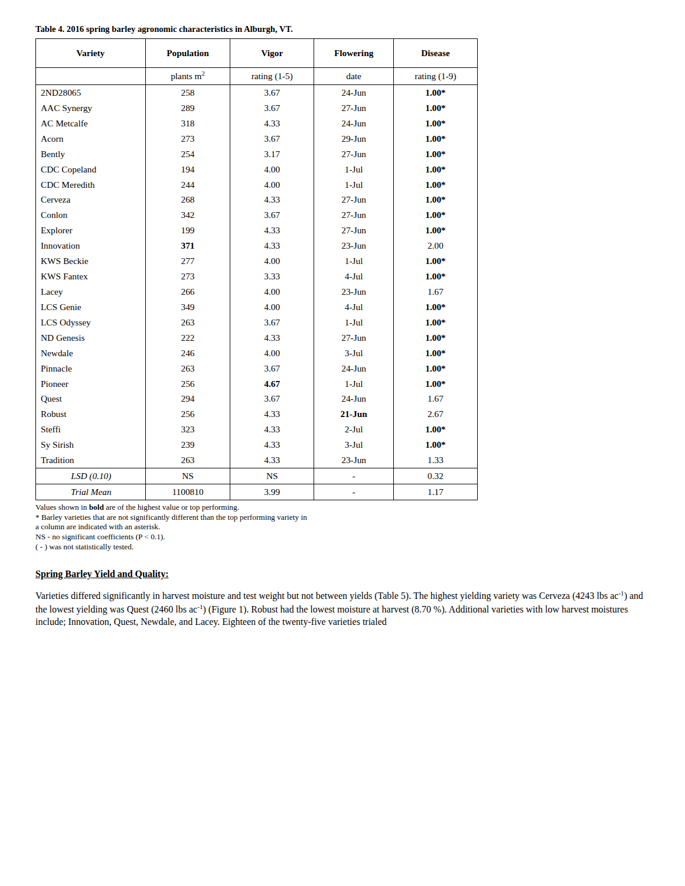Table 4. 2016 spring barley agronomic characteristics in Alburgh, VT.
| Variety | Population | Vigor | Flowering | Disease |
| --- | --- | --- | --- | --- |
| | plants m 2 | rating (1-5) | date | rating (1-9) |
| 2ND28065 | 258 | 3.67 | 24-Jun | 1.00* |
| AAC Synergy | 289 | 3.67 | 27-Jun | 1.00* |
| AC Metcalfe | 318 | 4.33 | 24-Jun | 1.00* |
| Acorn | 273 | 3.67 | 29-Jun | 1.00* |
| Bently | 254 | 3.17 | 27-Jun | 1.00* |
| CDC Copeland | 194 | 4.00 | 1-Jul | 1.00* |
| CDC Meredith | 244 | 4.00 | 1-Jul | 1.00* |
| Cerveza | 268 | 4.33 | 27-Jun | 1.00* |
| Conlon | 342 | 3.67 | 27-Jun | 1.00* |
| Explorer | 199 | 4.33 | 27-Jun | 1.00* |
| Innovation | 371 | 4.33 | 23-Jun | 2.00 |
| KWS Beckie | 277 | 4.00 | 1-Jul | 1.00* |
| KWS Fantex | 273 | 3.33 | 4-Jul | 1.00* |
| Lacey | 266 | 4.00 | 23-Jun | 1.67 |
| LCS Genie | 349 | 4.00 | 4-Jul | 1.00* |
| LCS Odyssey | 263 | 3.67 | 1-Jul | 1.00* |
| ND Genesis | 222 | 4.33 | 27-Jun | 1.00* |
| Newdale | 246 | 4.00 | 3-Jul | 1.00* |
| Pinnacle | 263 | 3.67 | 24-Jun | 1.00* |
| Pioneer | 256 | 4.67 | 1-Jul | 1.00* |
| Quest | 294 | 3.67 | 24-Jun | 1.67 |
| Robust | 256 | 4.33 | 21-Jun | 2.67 |
| Steffi | 323 | 4.33 | 2-Jul | 1.00* |
| Sy Sirish | 239 | 4.33 | 3-Jul | 1.00* |
| Tradition | 263 | 4.33 | 23-Jun | 1.33 |
| LSD (0.10) | NS | NS | - | 0.32 |
| Trial Mean | 1100810 | 3.99 | - | 1.17 |
Values shown in bold are of the highest value or top performing.
* Barley varieties that are not significantly different than the top performing variety in
a column are indicated with an asterisk.
NS - no significant coefficients (P < 0.1).
( - ) was not statistically tested.
Spring Barley Yield and Quality:
Varieties differed significantly in harvest moisture and test weight but not between yields (Table 5). The highest yielding variety was Cerveza (4243 lbs ac-1) and the lowest yielding was Quest (2460 lbs ac-1) (Figure 1). Robust had the lowest moisture at harvest (8.70 %). Additional varieties with low harvest moistures include; Innovation, Quest, Newdale, and Lacey. Eighteen of the twenty-five varieties trialed